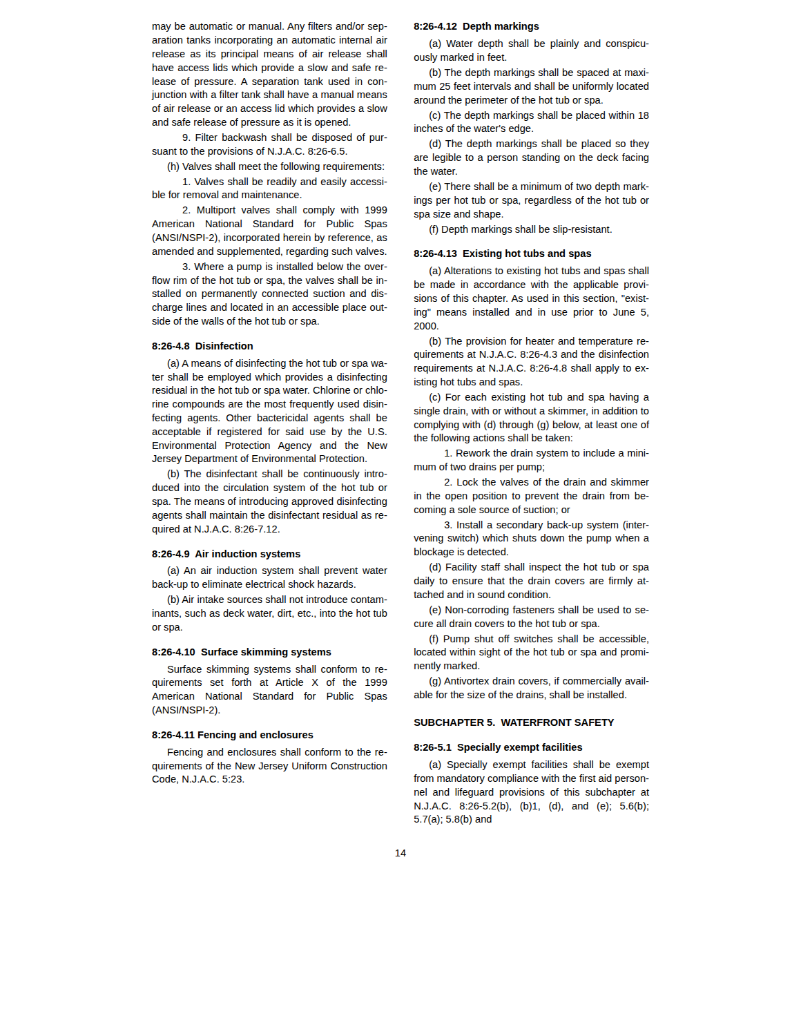may be automatic or manual. Any filters and/or separation tanks incorporating an automatic internal air release as its principal means of air release shall have access lids which provide a slow and safe release of pressure. A separation tank used in conjunction with a filter tank shall have a manual means of air release or an access lid which provides a slow and safe release of pressure as it is opened.
9. Filter backwash shall be disposed of pursuant to the provisions of N.J.A.C. 8:26-6.5.
(h) Valves shall meet the following requirements:
1. Valves shall be readily and easily accessible for removal and maintenance.
2. Multiport valves shall comply with 1999 American National Standard for Public Spas (ANSI/NSPI-2), incorporated herein by reference, as amended and supplemented, regarding such valves.
3. Where a pump is installed below the overflow rim of the hot tub or spa, the valves shall be installed on permanently connected suction and discharge lines and located in an accessible place outside of the walls of the hot tub or spa.
8:26-4.8 Disinfection
(a) A means of disinfecting the hot tub or spa water shall be employed which provides a disinfecting residual in the hot tub or spa water. Chlorine or chlorine compounds are the most frequently used disinfecting agents. Other bactericidal agents shall be acceptable if registered for said use by the U.S. Environmental Protection Agency and the New Jersey Department of Environmental Protection.
(b) The disinfectant shall be continuously introduced into the circulation system of the hot tub or spa. The means of introducing approved disinfecting agents shall maintain the disinfectant residual as required at N.J.A.C. 8:26-7.12.
8:26-4.9 Air induction systems
(a) An air induction system shall prevent water back-up to eliminate electrical shock hazards.
(b) Air intake sources shall not introduce contaminants, such as deck water, dirt, etc., into the hot tub or spa.
8:26-4.10 Surface skimming systems
Surface skimming systems shall conform to requirements set forth at Article X of the 1999 American National Standard for Public Spas (ANSI/NSPI-2).
8:26-4.11 Fencing and enclosures
Fencing and enclosures shall conform to the requirements of the New Jersey Uniform Construction Code, N.J.A.C. 5:23.
8:26-4.12 Depth markings
(a) Water depth shall be plainly and conspicuously marked in feet.
(b) The depth markings shall be spaced at maximum 25 feet intervals and shall be uniformly located around the perimeter of the hot tub or spa.
(c) The depth markings shall be placed within 18 inches of the water's edge.
(d) The depth markings shall be placed so they are legible to a person standing on the deck facing the water.
(e) There shall be a minimum of two depth markings per hot tub or spa, regardless of the hot tub or spa size and shape.
(f) Depth markings shall be slip-resistant.
8:26-4.13 Existing hot tubs and spas
(a) Alterations to existing hot tubs and spas shall be made in accordance with the applicable provisions of this chapter. As used in this section, "existing" means installed and in use prior to June 5, 2000.
(b) The provision for heater and temperature requirements at N.J.A.C. 8:26-4.3 and the disinfection requirements at N.J.A.C. 8:26-4.8 shall apply to existing hot tubs and spas.
(c) For each existing hot tub and spa having a single drain, with or without a skimmer, in addition to complying with (d) through (g) below, at least one of the following actions shall be taken:
1. Rework the drain system to include a minimum of two drains per pump;
2. Lock the valves of the drain and skimmer in the open position to prevent the drain from becoming a sole source of suction; or
3. Install a secondary back-up system (intervening switch) which shuts down the pump when a blockage is detected.
(d) Facility staff shall inspect the hot tub or spa daily to ensure that the drain covers are firmly attached and in sound condition.
(e) Non-corroding fasteners shall be used to secure all drain covers to the hot tub or spa.
(f) Pump shut off switches shall be accessible, located within sight of the hot tub or spa and prominently marked.
(g) Antivortex drain covers, if commercially available for the size of the drains, shall be installed.
SUBCHAPTER 5. WATERFRONT SAFETY
8:26-5.1 Specially exempt facilities
(a) Specially exempt facilities shall be exempt from mandatory compliance with the first aid personnel and lifeguard provisions of this subchapter at N.J.A.C. 8:26-5.2(b), (b)1, (d), and (e); 5.6(b); 5.7(a); 5.8(b) and
14